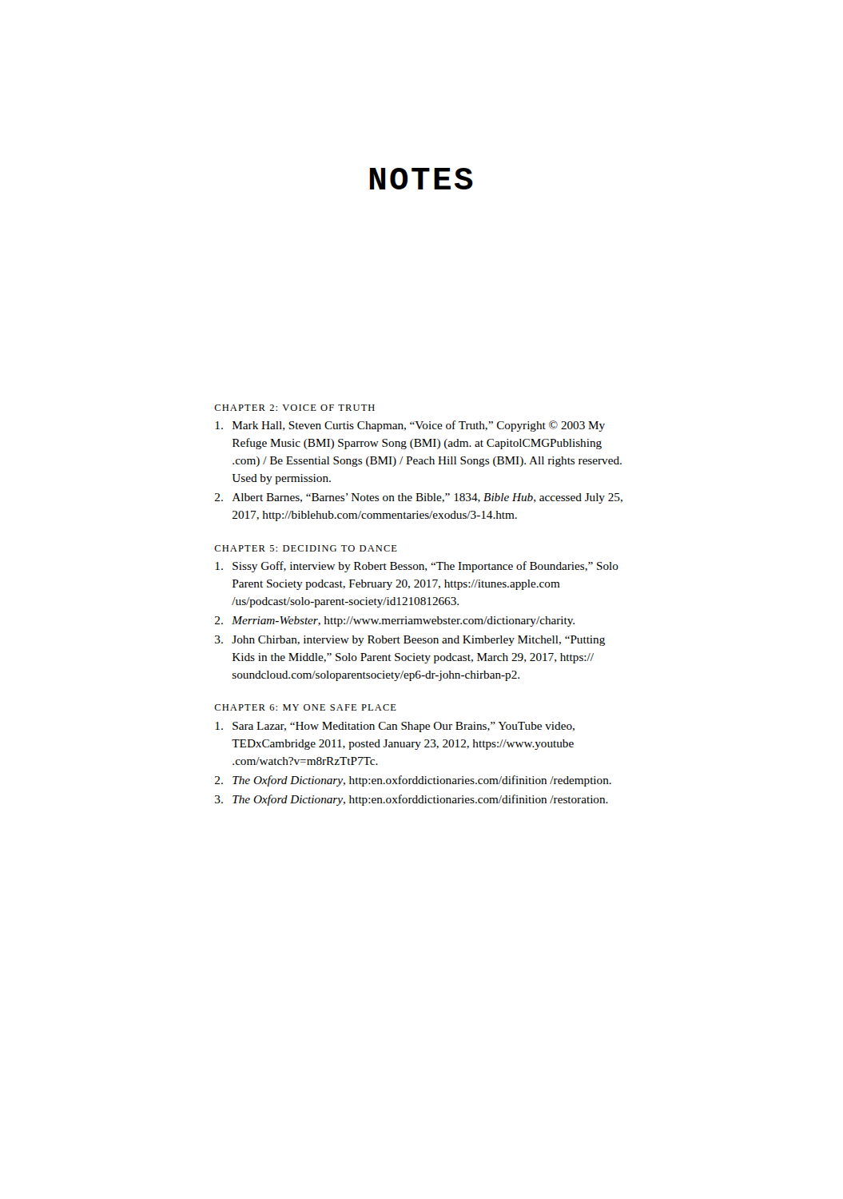Notes
Chapter 2: Voice of Truth
1. Mark Hall, Steven Curtis Chapman, “Voice of Truth,” Copyright © 2003 My Refuge Music (BMI) Sparrow Song (BMI) (adm. at CapitolCMGPublishing .com) / Be Essential Songs (BMI) / Peach Hill Songs (BMI). All rights reserved. Used by permission.
2. Albert Barnes, “Barnes’ Notes on the Bible,” 1834, Bible Hub, accessed July 25, 2017, http://biblehub.com/commentaries/exodus/3-14.htm.
Chapter 5: Deciding to Dance
1. Sissy Goff, interview by Robert Besson, “The Importance of Boundaries,” Solo Parent Society podcast, February 20, 2017, https://itunes.apple.com /us/podcast/solo-parent-society/id1210812663.
2. Merriam-Webster, http://www.merriamwebster.com/dictionary/charity.
3. John Chirban, interview by Robert Beeson and Kimberley Mitchell, “Putting Kids in the Middle,” Solo Parent Society podcast, March 29, 2017, https:// soundcloud.com/soloparentsociety/ep6-dr-john-chirban-p2.
Chapter 6: My One Safe Place
1. Sara Lazar, “How Meditation Can Shape Our Brains,” YouTube video, TEDxCambridge 2011, posted January 23, 2012, https://www.youtube .com/watch?v=m8rRzTtP7Tc.
2. The Oxford Dictionary, http:en.oxforddictionaries.com/difinition /redemption.
3. The Oxford Dictionary, http:en.oxforddictionaries.com/difinition /restoration.